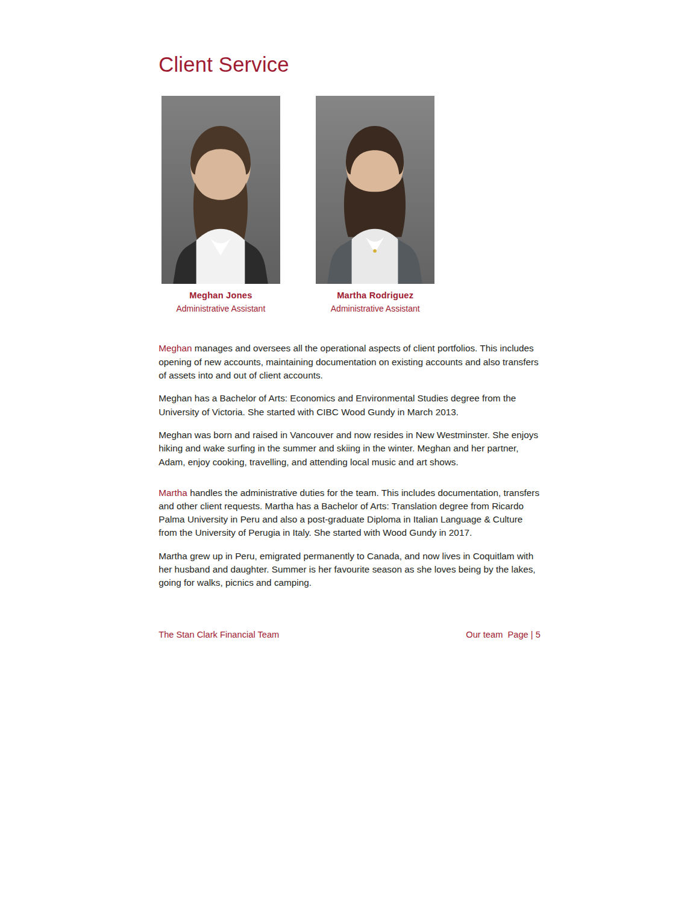Client Service
Meghan Jones
Administrative Assistant
Martha Rodriguez
Administrative Assistant
Meghan manages and oversees all the operational aspects of client portfolios. This includes opening of new accounts, maintaining documentation on existing accounts and also transfers of assets into and out of client accounts.
Meghan has a Bachelor of Arts: Economics and Environmental Studies degree from the University of Victoria. She started with CIBC Wood Gundy in March 2013.
Meghan was born and raised in Vancouver and now resides in New Westminster. She enjoys hiking and wake surfing in the summer and skiing in the winter. Meghan and her partner, Adam, enjoy cooking, travelling, and attending local music and art shows.
Martha handles the administrative duties for the team. This includes documentation, transfers and other client requests. Martha has a Bachelor of Arts: Translation degree from Ricardo Palma University in Peru and also a post-graduate Diploma in Italian Language & Culture from the University of Perugia in Italy. She started with Wood Gundy in 2017.
Martha grew up in Peru, emigrated permanently to Canada, and now lives in Coquitlam with her husband and daughter. Summer is her favourite season as she loves being by the lakes, going for walks, picnics and camping.
The Stan Clark Financial Team
Our team Page | 5